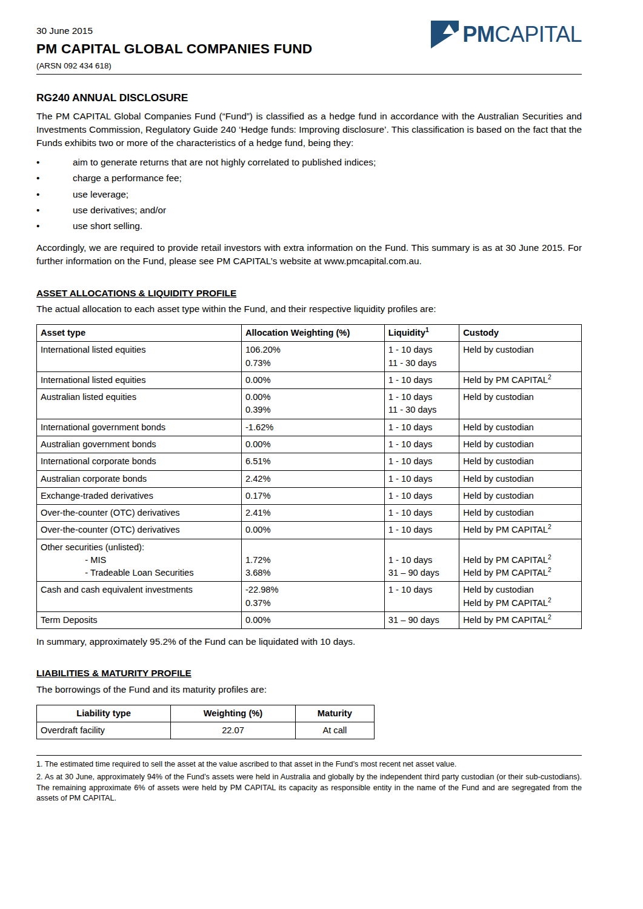30 June 2015
PM CAPITAL GLOBAL COMPANIES FUND
(ARSN 092 434 618)
PM CAPITAL
RG240 ANNUAL DISCLOSURE
The PM CAPITAL Global Companies Fund (“Fund”) is classified as a hedge fund in accordance with the Australian Securities and Investments Commission, Regulatory Guide 240 ‘Hedge funds: Improving disclosure’. This classification is based on the fact that the Funds exhibits two or more of the characteristics of a hedge fund, being they:
aim to generate returns that are not highly correlated to published indices;
charge a performance fee;
use leverage;
use derivatives; and/or
use short selling.
Accordingly, we are required to provide retail investors with extra information on the Fund. This summary is as at 30 June 2015. For further information on the Fund, please see PM CAPITAL’s website at www.pmcapital.com.au.
ASSET ALLOCATIONS & LIQUIDITY PROFILE
The actual allocation to each asset type within the Fund, and their respective liquidity profiles are:
| Asset type | Allocation Weighting (%) | Liquidity 1 | Custody |
| --- | --- | --- | --- |
| International listed equities | 106.20% 0.73% | 1 - 10 days 11 - 30 days | Held by custodian |
| International listed equities | 0.00% | 1 - 10 days | Held by PM CAPITAL 2 |
| Australian listed equities | 0.00% 0.39% | 1 - 10 days 11 - 30 days | Held by custodian |
| International government bonds | -1.62% | 1 - 10 days | Held by custodian |
| Australian government bonds | 0.00% | 1 - 10 days | Held by custodian |
| International corporate bonds | 6.51% | 1 - 10 days | Held by custodian |
| Australian corporate bonds | 2.42% | 1 - 10 days | Held by custodian |
| Exchange-traded derivatives | 0.17% | 1 - 10 days | Held by custodian |
| Over-the-counter (OTC) derivatives | 2.41% | 1 - 10 days | Held by custodian |
| Over-the-counter (OTC) derivatives | 0.00% | 1 - 10 days | Held by PM CAPITAL 2 |
| Other securities (unlisted): - MIS - Tradeable Loan Securities | 1.72% 3.68% | 1 - 10 days 31 – 90 days | Held by PM CAPITAL 2 Held by PM CAPITAL 2 |
| Cash and cash equivalent investments | -22.98% 0.37% | 1 - 10 days | Held by custodian Held by PM CAPITAL 2 |
| Term Deposits | 0.00% | 31 – 90 days | Held by PM CAPITAL 2 |
In summary, approximately 95.2% of the Fund can be liquidated with 10 days.
LIABILITIES & MATURITY PROFILE
The borrowings of the Fund and its maturity profiles are:
| Liability type | Weighting (%) | Maturity |
| --- | --- | --- |
| Overdraft facility | 22.07 | At call |
1. The estimated time required to sell the asset at the value ascribed to that asset in the Fund’s most recent net asset value.
2. As at 30 June, approximately 94% of the Fund’s assets were held in Australia and globally by the independent third party custodian (or their sub-custodians). The remaining approximate 6% of assets were held by PM CAPITAL its capacity as responsible entity in the name of the Fund and are segregated from the assets of PM CAPITAL.